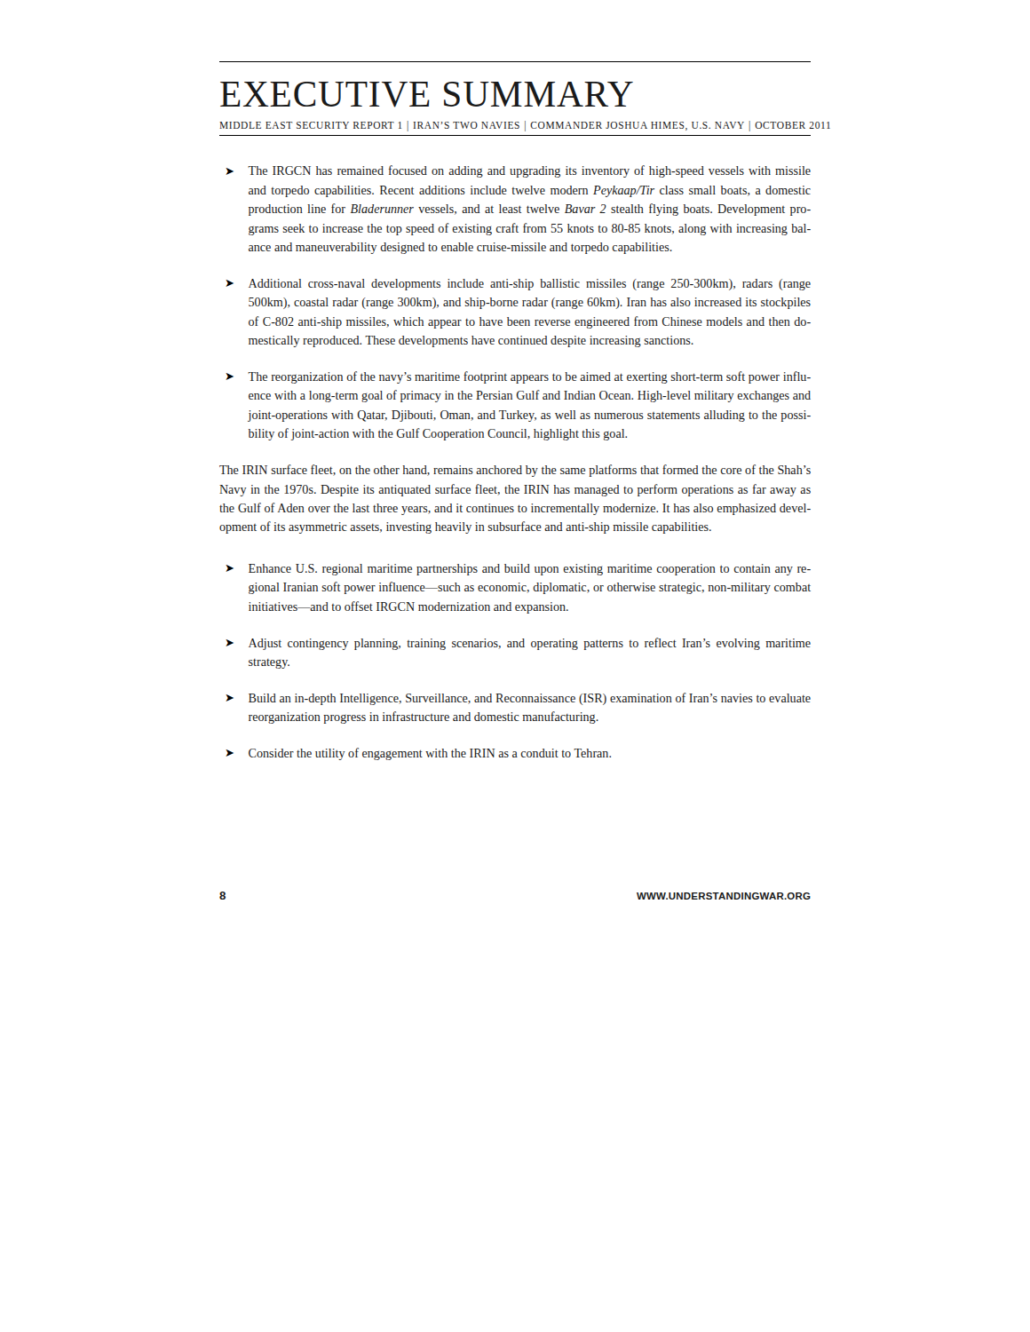EXECUTIVE SUMMARY
MIDDLE EAST SECURITY REPORT 1 | IRAN’S TWO NAVIES | COMMANDER JOSHUA HIMES, U.S. NAVY | OCTOBER 2011
The IRGCN has remained focused on adding and upgrading its inventory of high-speed vessels with missile and torpedo capabilities. Recent additions include twelve modern Peykaap/Tir class small boats, a domestic production line for Bladerunner vessels, and at least twelve Bavar 2 stealth flying boats. Development programs seek to increase the top speed of existing craft from 55 knots to 80-85 knots, along with increasing balance and maneuverability designed to enable cruise-missile and torpedo capabilities.
Additional cross-naval developments include anti-ship ballistic missiles (range 250-300km), radars (range 500km), coastal radar (range 300km), and ship-borne radar (range 60km). Iran has also increased its stockpiles of C-802 anti-ship missiles, which appear to have been reverse engineered from Chinese models and then domestically reproduced. These developments have continued despite increasing sanctions.
The reorganization of the navy’s maritime footprint appears to be aimed at exerting short-term soft power influence with a long-term goal of primacy in the Persian Gulf and Indian Ocean. High-level military exchanges and joint-operations with Qatar, Djibouti, Oman, and Turkey, as well as numerous statements alluding to the possibility of joint-action with the Gulf Cooperation Council, highlight this goal.
The IRIN surface fleet, on the other hand, remains anchored by the same platforms that formed the core of the Shah’s Navy in the 1970s. Despite its antiquated surface fleet, the IRIN has managed to perform operations as far away as the Gulf of Aden over the last three years, and it continues to incrementally modernize. It has also emphasized development of its asymmetric assets, investing heavily in subsurface and anti-ship missile capabilities.
Enhance U.S. regional maritime partnerships and build upon existing maritime cooperation to contain any regional Iranian soft power influence—such as economic, diplomatic, or otherwise strategic, non-military combat initiatives—and to offset IRGCN modernization and expansion.
Adjust contingency planning, training scenarios, and operating patterns to reflect Iran’s evolving maritime strategy.
Build an in-depth Intelligence, Surveillance, and Reconnaissance (ISR) examination of Iran’s navies to evaluate reorganization progress in infrastructure and domestic manufacturing.
Consider the utility of engagement with the IRIN as a conduit to Tehran.
8
WWW.UNDERSTANDINGWAR.ORG